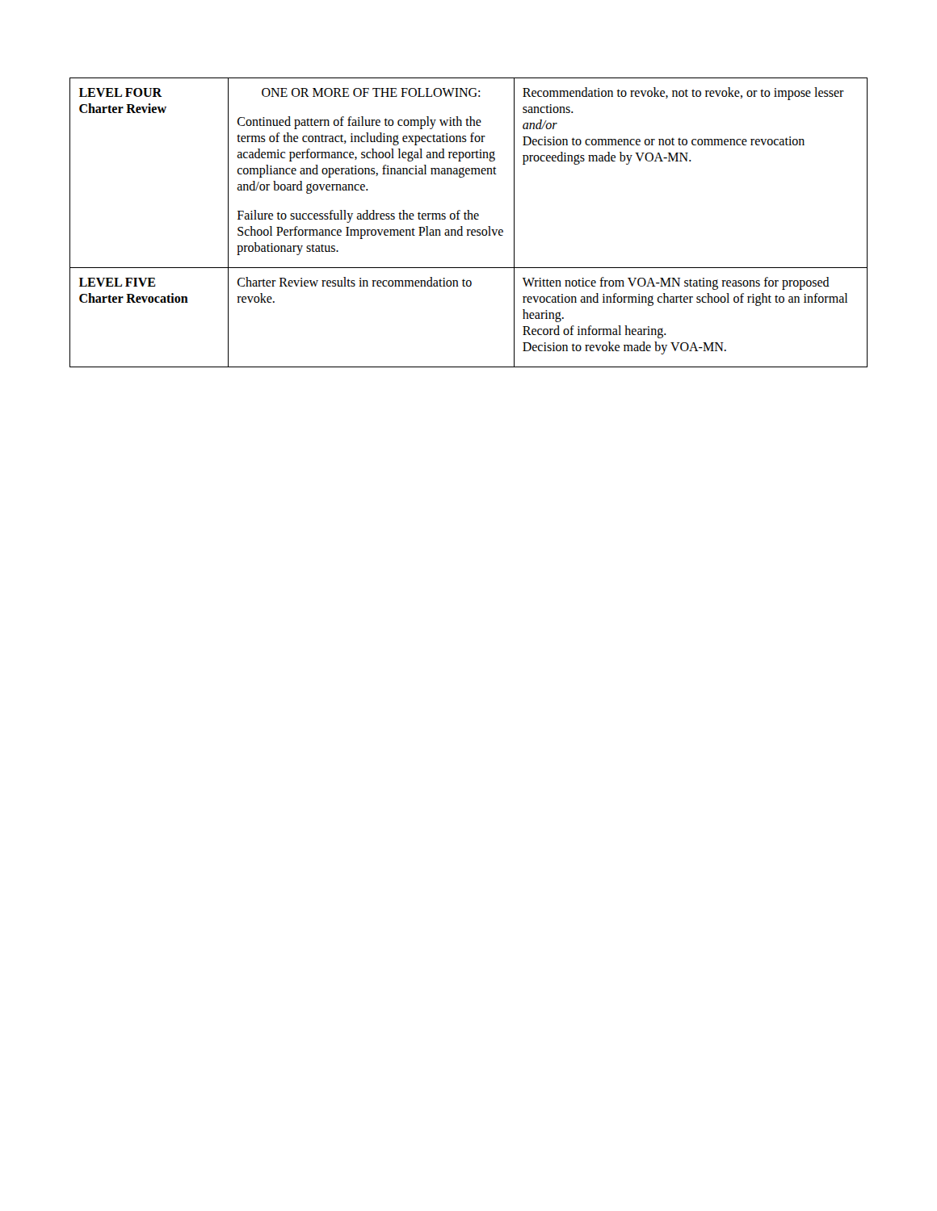| LEVEL FOUR Charter Review | ONE OR MORE OF THE FOLLOWING: Continued pattern of failure to comply with the terms of the contract, including expectations for academic performance, school legal and reporting compliance and operations, financial management and/or board governance. Failure to successfully address the terms of the School Performance Improvement Plan and resolve probationary status. | Recommendation to revoke, not to revoke, or to impose lesser sanctions. and/or Decision to commence or not to commence revocation proceedings made by VOA-MN. |
| LEVEL FIVE Charter Revocation | Charter Review results in recommendation to revoke. | Written notice from VOA-MN stating reasons for proposed revocation and informing charter school of right to an informal hearing. Record of informal hearing. Decision to revoke made by VOA-MN. |